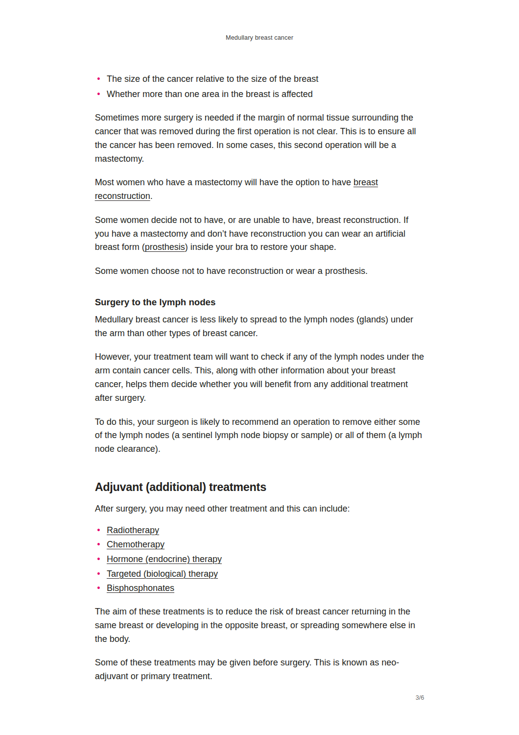Medullary breast cancer
The size of the cancer relative to the size of the breast
Whether more than one area in the breast is affected
Sometimes more surgery is needed if the margin of normal tissue surrounding the cancer that was removed during the first operation is not clear. This is to ensure all the cancer has been removed. In some cases, this second operation will be a mastectomy.
Most women who have a mastectomy will have the option to have breast reconstruction.
Some women decide not to have, or are unable to have, breast reconstruction. If you have a mastectomy and don’t have reconstruction you can wear an artificial breast form (prosthesis) inside your bra to restore your shape.
Some women choose not to have reconstruction or wear a prosthesis.
Surgery to the lymph nodes
Medullary breast cancer is less likely to spread to the lymph nodes (glands) under the arm than other types of breast cancer.
However, your treatment team will want to check if any of the lymph nodes under the arm contain cancer cells. This, along with other information about your breast cancer, helps them decide whether you will benefit from any additional treatment after surgery.
To do this, your surgeon is likely to recommend an operation to remove either some of the lymph nodes (a sentinel lymph node biopsy or sample) or all of them (a lymph node clearance).
Adjuvant (additional) treatments
After surgery, you may need other treatment and this can include:
Radiotherapy
Chemotherapy
Hormone (endocrine) therapy
Targeted (biological) therapy
Bisphosphonates
The aim of these treatments is to reduce the risk of breast cancer returning in the same breast or developing in the opposite breast, or spreading somewhere else in the body.
Some of these treatments may be given before surgery. This is known as neo-adjuvant or primary treatment.
3/6